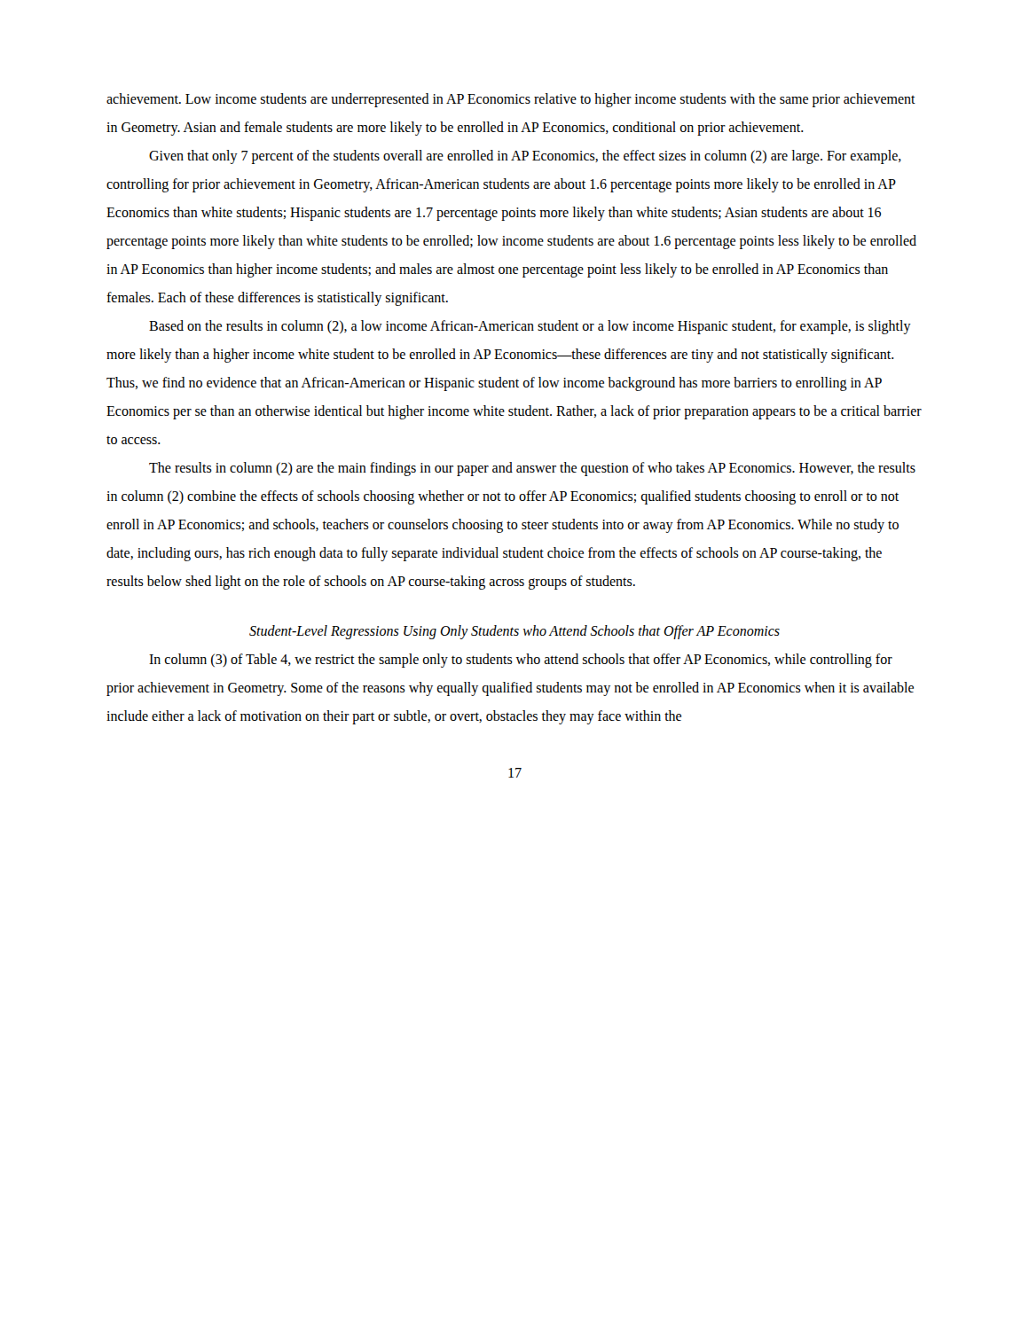achievement. Low income students are underrepresented in AP Economics relative to higher income students with the same prior achievement in Geometry. Asian and female students are more likely to be enrolled in AP Economics, conditional on prior achievement.
Given that only 7 percent of the students overall are enrolled in AP Economics, the effect sizes in column (2) are large. For example, controlling for prior achievement in Geometry, African-American students are about 1.6 percentage points more likely to be enrolled in AP Economics than white students; Hispanic students are 1.7 percentage points more likely than white students; Asian students are about 16 percentage points more likely than white students to be enrolled; low income students are about 1.6 percentage points less likely to be enrolled in AP Economics than higher income students; and males are almost one percentage point less likely to be enrolled in AP Economics than females. Each of these differences is statistically significant.
Based on the results in column (2), a low income African-American student or a low income Hispanic student, for example, is slightly more likely than a higher income white student to be enrolled in AP Economics—these differences are tiny and not statistically significant. Thus, we find no evidence that an African-American or Hispanic student of low income background has more barriers to enrolling in AP Economics per se than an otherwise identical but higher income white student. Rather, a lack of prior preparation appears to be a critical barrier to access.
The results in column (2) are the main findings in our paper and answer the question of who takes AP Economics. However, the results in column (2) combine the effects of schools choosing whether or not to offer AP Economics; qualified students choosing to enroll or to not enroll in AP Economics; and schools, teachers or counselors choosing to steer students into or away from AP Economics. While no study to date, including ours, has rich enough data to fully separate individual student choice from the effects of schools on AP course-taking, the results below shed light on the role of schools on AP course-taking across groups of students.
Student-Level Regressions Using Only Students who Attend Schools that Offer AP Economics
In column (3) of Table 4, we restrict the sample only to students who attend schools that offer AP Economics, while controlling for prior achievement in Geometry. Some of the reasons why equally qualified students may not be enrolled in AP Economics when it is available include either a lack of motivation on their part or subtle, or overt, obstacles they may face within the
17